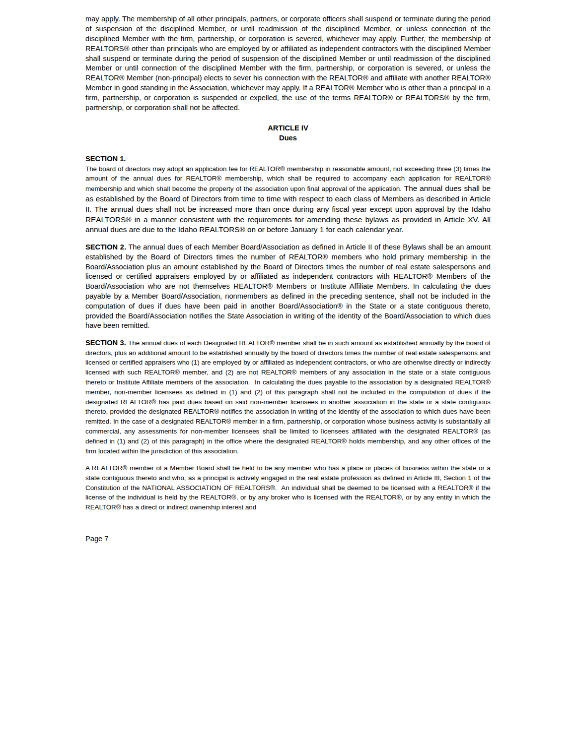may apply. The membership of all other principals, partners, or corporate officers shall suspend or terminate during the period of suspension of the disciplined Member, or until readmission of the disciplined Member, or unless connection of the disciplined Member with the firm, partnership, or corporation is severed, whichever may apply. Further, the membership of REALTORS® other than principals who are employed by or affiliated as independent contractors with the disciplined Member shall suspend or terminate during the period of suspension of the disciplined Member or until readmission of the disciplined Member or until connection of the disciplined Member with the firm, partnership, or corporation is severed, or unless the REALTOR® Member (non-principal) elects to sever his connection with the REALTOR® and affiliate with another REALTOR® Member in good standing in the Association, whichever may apply. If a REALTOR® Member who is other than a principal in a firm, partnership, or corporation is suspended or expelled, the use of the terms REALTOR® or REALTORS® by the firm, partnership, or corporation shall not be affected.
ARTICLE IV
Dues
SECTION 1.
The board of directors may adopt an application fee for REALTOR® membership in reasonable amount, not exceeding three (3) times the amount of the annual dues for REALTOR® membership, which shall be required to accompany each application for REALTOR® membership and which shall become the property of the association upon final approval of the application. The annual dues shall be as established by the Board of Directors from time to time with respect to each class of Members as described in Article II. The annual dues shall not be increased more than once during any fiscal year except upon approval by the Idaho REALTORS® in a manner consistent with the requirements for amending these bylaws as provided in Article XV. All annual dues are due to the Idaho REALTORS® on or before January 1 for each calendar year.
SECTION 2. The annual dues of each Member Board/Association as defined in Article II of these Bylaws shall be an amount established by the Board of Directors times the number of REALTOR® members who hold primary membership in the Board/Association plus an amount established by the Board of Directors times the number of real estate salespersons and licensed or certified appraisers employed by or affiliated as independent contractors with REALTOR® Members of the Board/Association who are not themselves REALTOR® Members or Institute Affiliate Members. In calculating the dues payable by a Member Board/Association, nonmembers as defined in the preceding sentence, shall not be included in the computation of dues if dues have been paid in another Board/Association® in the State or a state contiguous thereto, provided the Board/Association notifies the State Association in writing of the identity of the Board/Association to which dues have been remitted.
SECTION 3. The annual dues of each Designated REALTOR® member shall be in such amount as established annually by the board of directors, plus an additional amount to be established annually by the board of directors times the number of real estate salespersons and licensed or certified appraisers who (1) are employed by or affiliated as independent contractors, or who are otherwise directly or indirectly licensed with such REALTOR® member, and (2) are not REALTOR® members of any association in the state or a state contiguous thereto or Institute Affiliate members of the association. In calculating the dues payable to the association by a designated REALTOR® member, non-member licensees as defined in (1) and (2) of this paragraph shall not be included in the computation of dues if the designated REALTOR® has paid dues based on said non-member licensees in another association in the state or a state contiguous thereto, provided the designated REALTOR® notifies the association in writing of the identity of the association to which dues have been remitted. In the case of a designated REALTOR® member in a firm, partnership, or corporation whose business activity is substantially all commercial, any assessments for non-member licensees shall be limited to licensees affiliated with the designated REALTOR® (as defined in (1) and (2) of this paragraph) in the office where the designated REALTOR® holds membership, and any other offices of the firm located within the jurisdiction of this association.
A REALTOR® member of a Member Board shall be held to be any member who has a place or places of business within the state or a state contiguous thereto and who, as a principal is actively engaged in the real estate profession as defined in Article III, Section 1 of the Constitution of the NATIONAL ASSOCIATION OF REALTORS®. An individual shall be deemed to be licensed with a REALTOR® if the license of the individual is held by the REALTOR®, or by any broker who is licensed with the REALTOR®, or by any entity in which the REALTOR® has a direct or indirect ownership interest and
Page 7